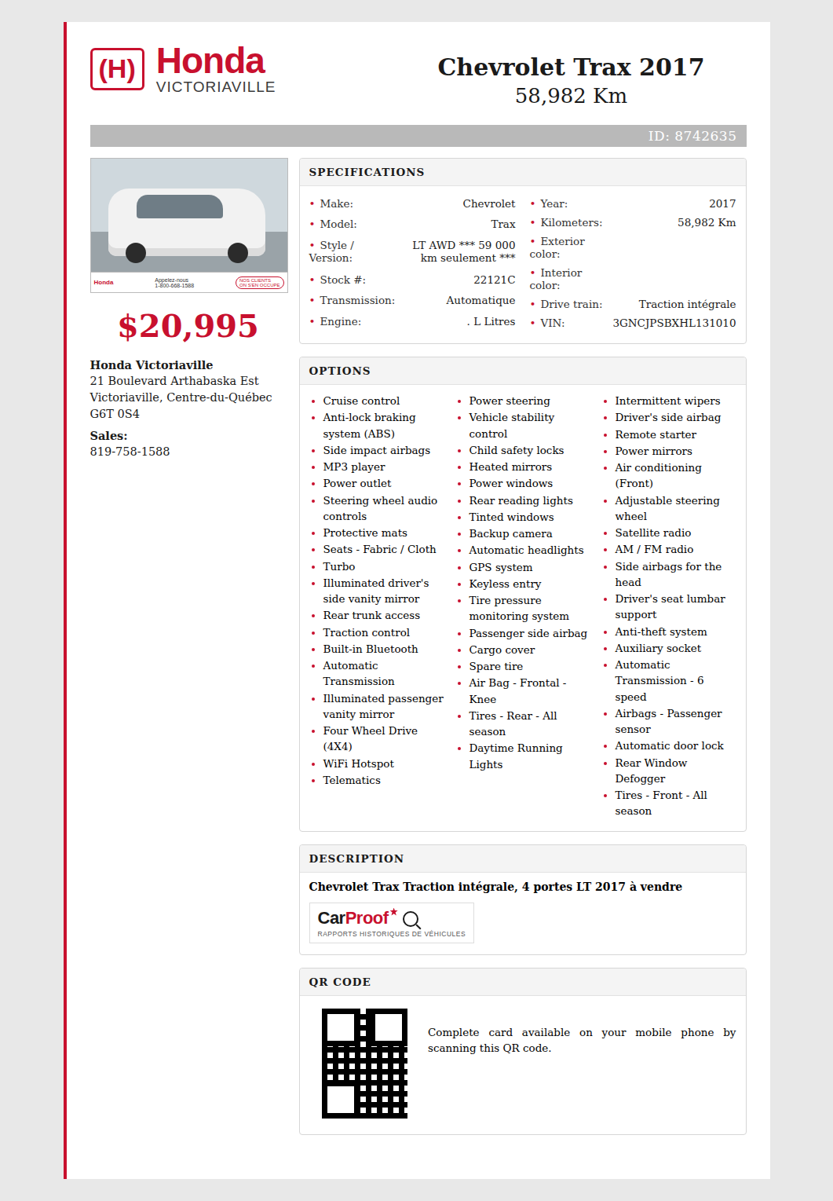(H) Honda
VICTORIAVILLE
Chevrolet Trax 2017
58,982 Km
ID: 8742635
Honda Appelez-nous
1-800-668-1588 NOS CLIENTS
ON S'EN OCCUPE
$20,995
Honda Victoriaville
21 Boulevard Arthabaska Est
Victoriaville, Centre-du-Québec
G6T 0S4
Sales:
819-758-1588
SPECIFICATIONS
| Make: | Chevrolet |
| Model: | Trax |
| Style / Version: | LT AWD *** 59 000 km seulement *** |
| Stock #: | 22121C |
| Transmission: | Automatique |
| Engine: | . L Litres |
| Year: | 2017 |
| Kilometers: | 58,982 Km |
| Exterior color: | |
| Interior color: | |
| Drive train: | Traction intégrale |
| VIN: | 3GNCJPSBXHL131010 |
OPTIONS
Cruise control
Anti-lock braking system (ABS)
Side impact airbags
MP3 player
Power outlet
Steering wheel audio controls
Protective mats
Seats - Fabric / Cloth
Turbo
Illuminated driver's side vanity mirror
Rear trunk access
Traction control
Built-in Bluetooth
Automatic Transmission
Illuminated passenger vanity mirror
Four Wheel Drive (4X4)
WiFi Hotspot
Telematics
Power steering
Vehicle stability control
Child safety locks
Heated mirrors
Power windows
Rear reading lights
Tinted windows
Backup camera
Automatic headlights
GPS system
Keyless entry
Tire pressure monitoring system
Passenger side airbag
Cargo cover
Spare tire
Air Bag - Frontal - Knee
Tires - Rear - All season
Daytime Running Lights
Intermittent wipers
Driver's side airbag
Remote starter
Power mirrors
Air conditioning (Front)
Adjustable steering wheel
Satellite radio
AM / FM radio
Side airbags for the head
Driver's seat lumbar support
Anti-theft system
Auxiliary socket
Automatic Transmission - 6 speed
Airbags - Passenger sensor
Automatic door lock
Rear Window Defogger
Tires - Front - All season
DESCRIPTION
Chevrolet Trax Traction intégrale, 4 portes LT 2017 à vendre
CarProof
RAPPORTS HISTORIQUES DE VÉHICULES
QR CODE
Complete card available on your mobile phone by scanning this QR code.